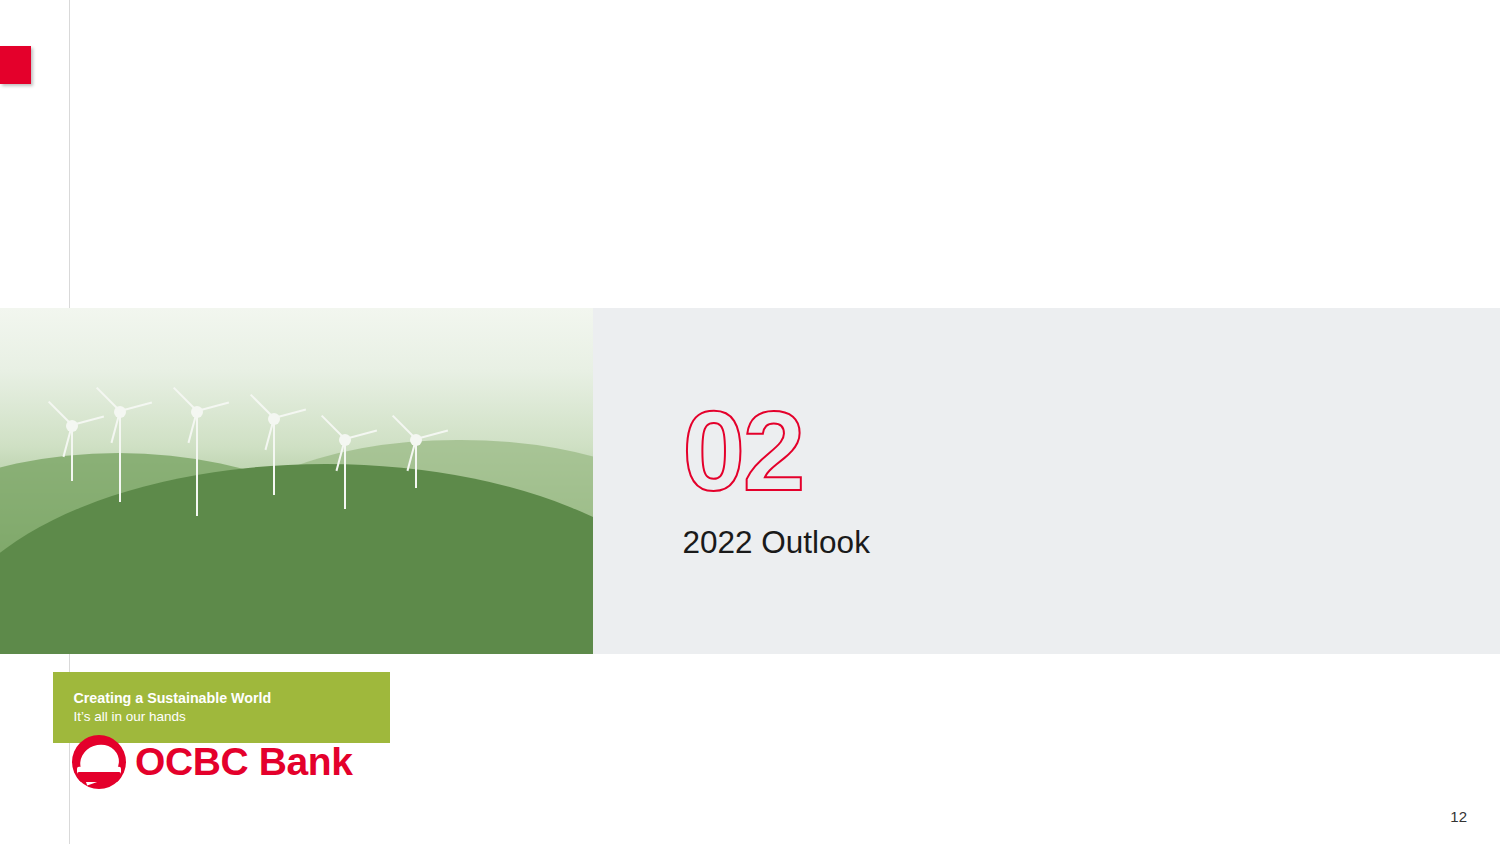02
2022 Outlook
Creating a Sustainable World It’s all in our hands
OCBC Bank
12